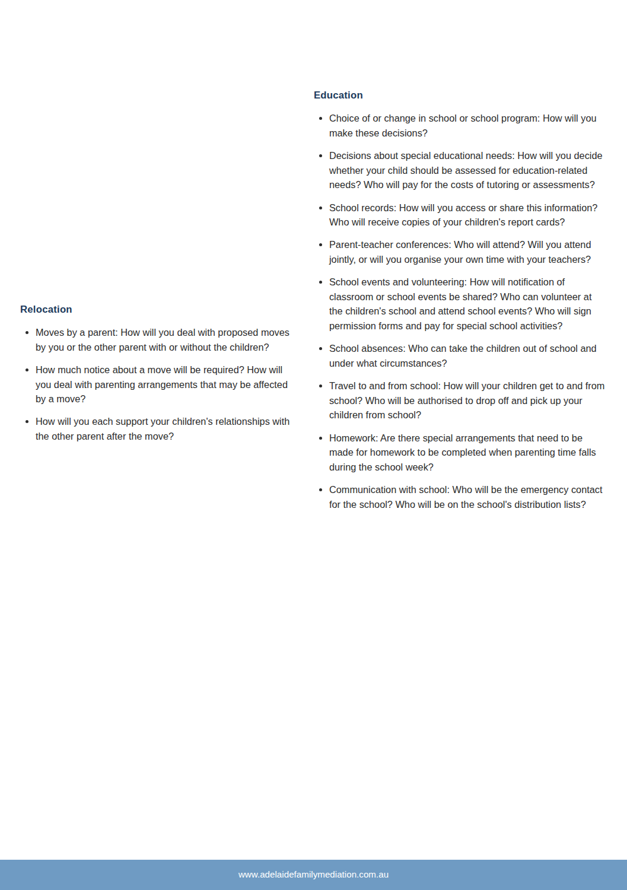Relocation
Moves by a parent: How will you deal with proposed moves by you or the other parent with or without the children?
How much notice about a move will be required? How will you deal with parenting arrangements that may be affected by a move?
How will you each support your children's relationships with the other parent after the move?
Education
Choice of or change in school or school program: How will you make these decisions?
Decisions about special educational needs: How will you decide whether your child should be assessed for education-related needs? Who will pay for the costs of tutoring or assessments?
School records: How will you access or share this information? Who will receive copies of your children's report cards?
Parent-teacher conferences: Who will attend? Will you attend jointly, or will you organise your own time with your teachers?
School events and volunteering: How will notification of classroom or school events be shared? Who can volunteer at the children's school and attend school events? Who will sign permission forms and pay for special school activities?
School absences: Who can take the children out of school and under what circumstances?
Travel to and from school: How will your children get to and from school? Who will be authorised to drop off and pick up your children from school?
Homework: Are there special arrangements that need to be made for homework to be completed when parenting time falls during the school week?
Communication with school: Who will be the emergency contact for the school? Who will be on the school's distribution lists?
www.adelaidefamilymediation.com.au